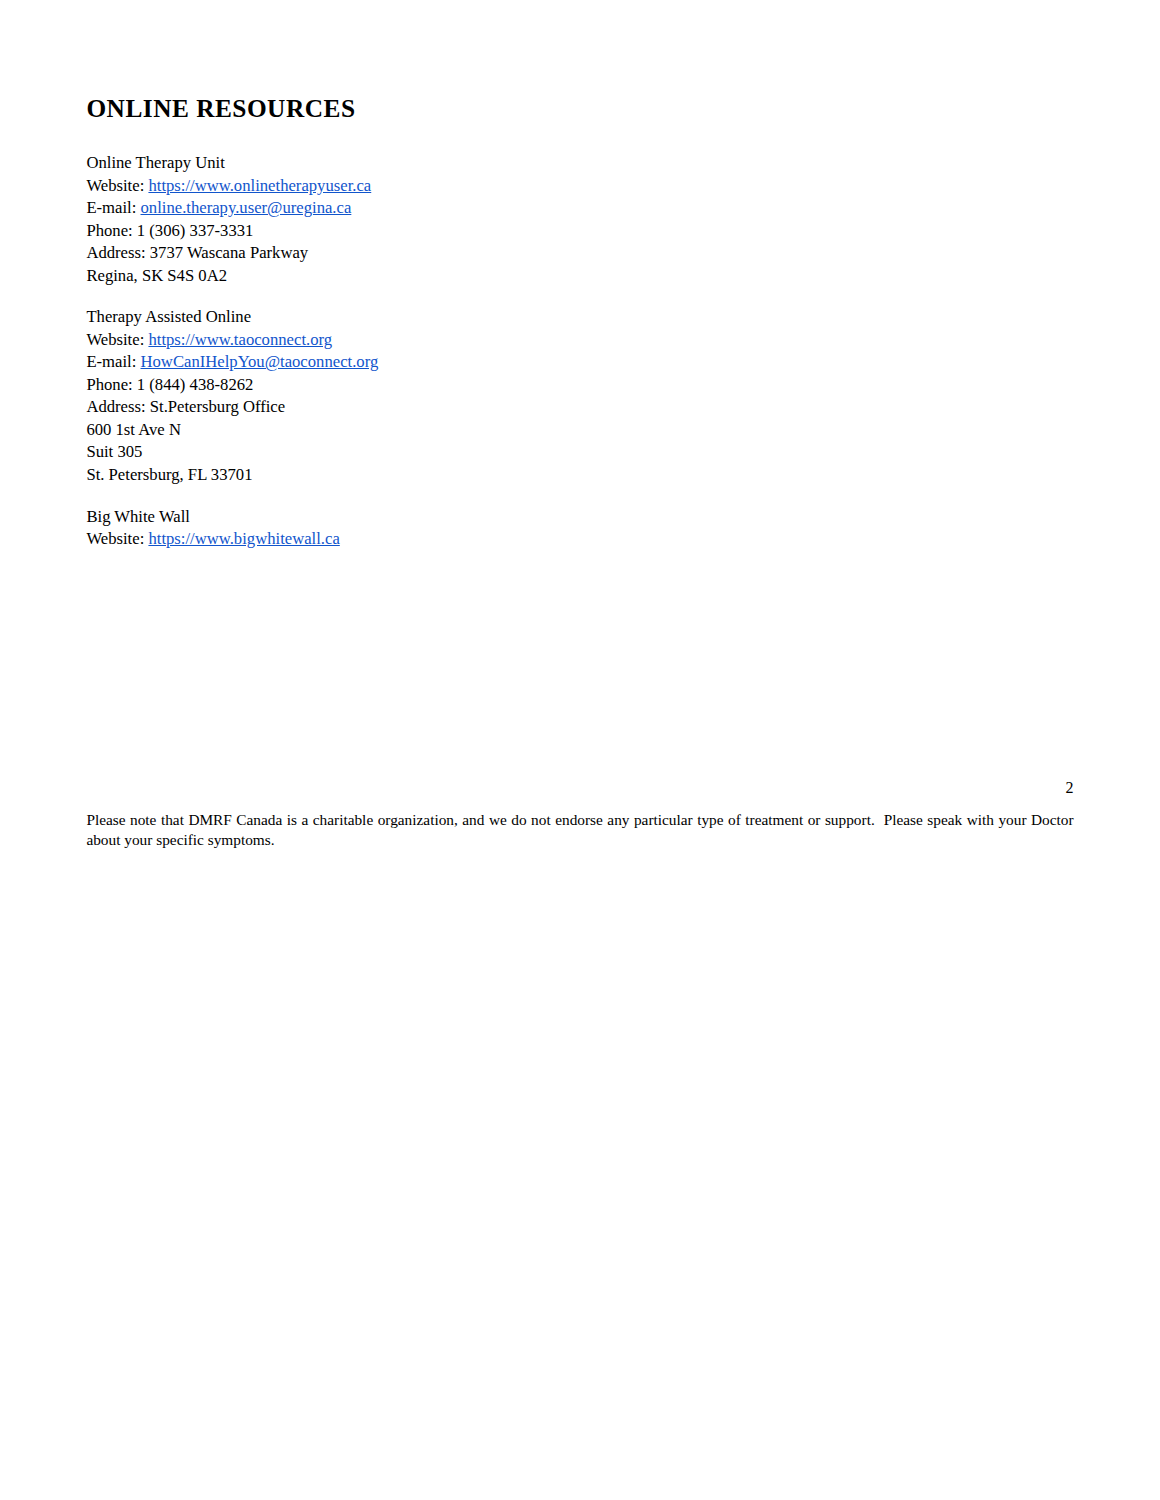Online Resources
Online Therapy Unit
Website: https://www.onlinetherapyuser.ca
E-mail: online.therapy.user@uregina.ca
Phone: 1 (306) 337-3331
Address: 3737 Wascana Parkway
Regina, SK S4S 0A2
Therapy Assisted Online
Website: https://www.taoconnect.org
E-mail: HowCanIHelpYou@taoconnect.org
Phone: 1 (844) 438-8262
Address: St.Petersburg Office
600 1st Ave N
Suit 305
St. Petersburg, FL 33701
Big White Wall
Website: https://www.bigwhitewall.ca
2
Please note that DMRF Canada is a charitable organization, and we do not endorse any particular type of treatment or support. Please speak with your Doctor about your specific symptoms.